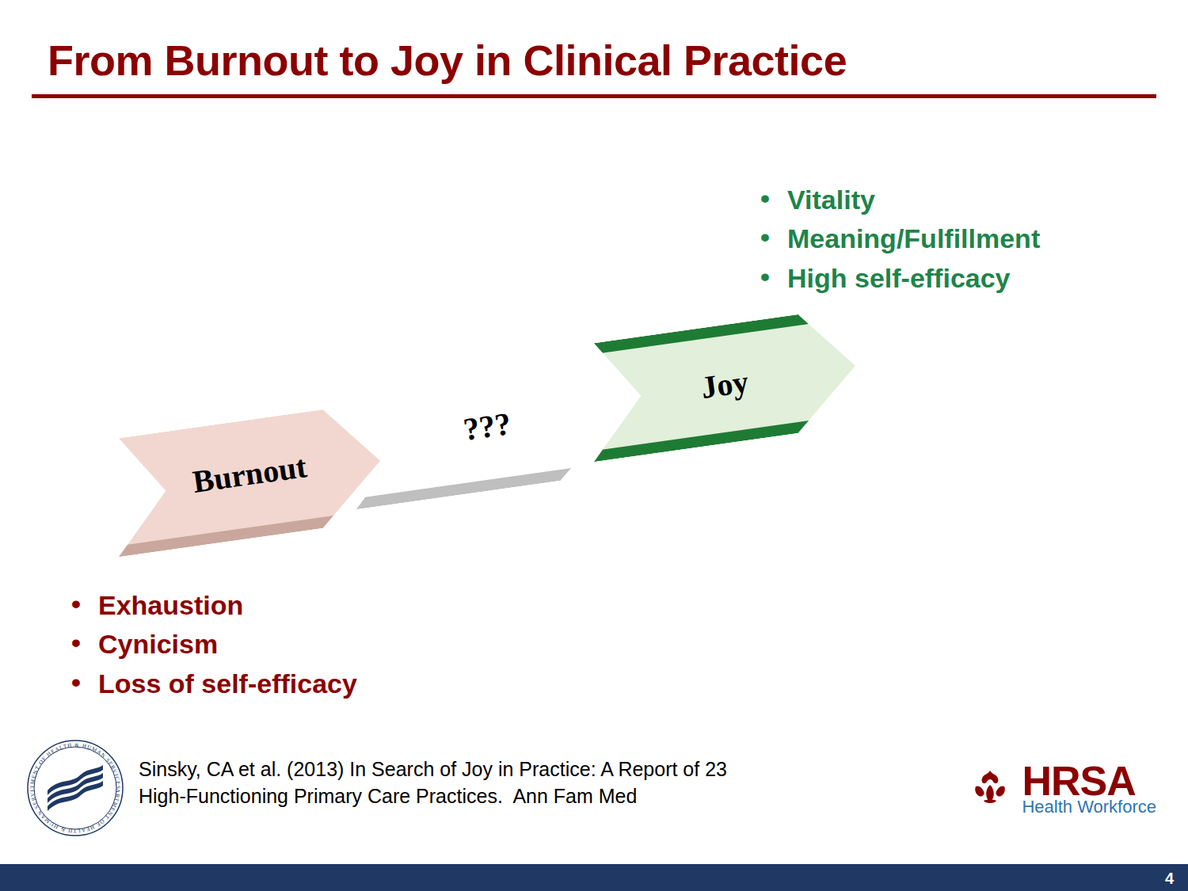From Burnout to Joy in Clinical Practice
Vitality
Meaning/Fulfillment
High self-efficacy
Burnout
???
Joy
Exhaustion
Cynicism
Loss of self-efficacy
DEPARTMENT OF HEALTH & HUMAN SERVICES · USA DEPARTMENT OF HEALTH & HUMAN SERVICES
Sinsky, CA et al. (2013) In Search of Joy in Practice: A Report of 23
High-Functioning Primary Care Practices. Ann Fam Med
HRSA Health Workforce
4